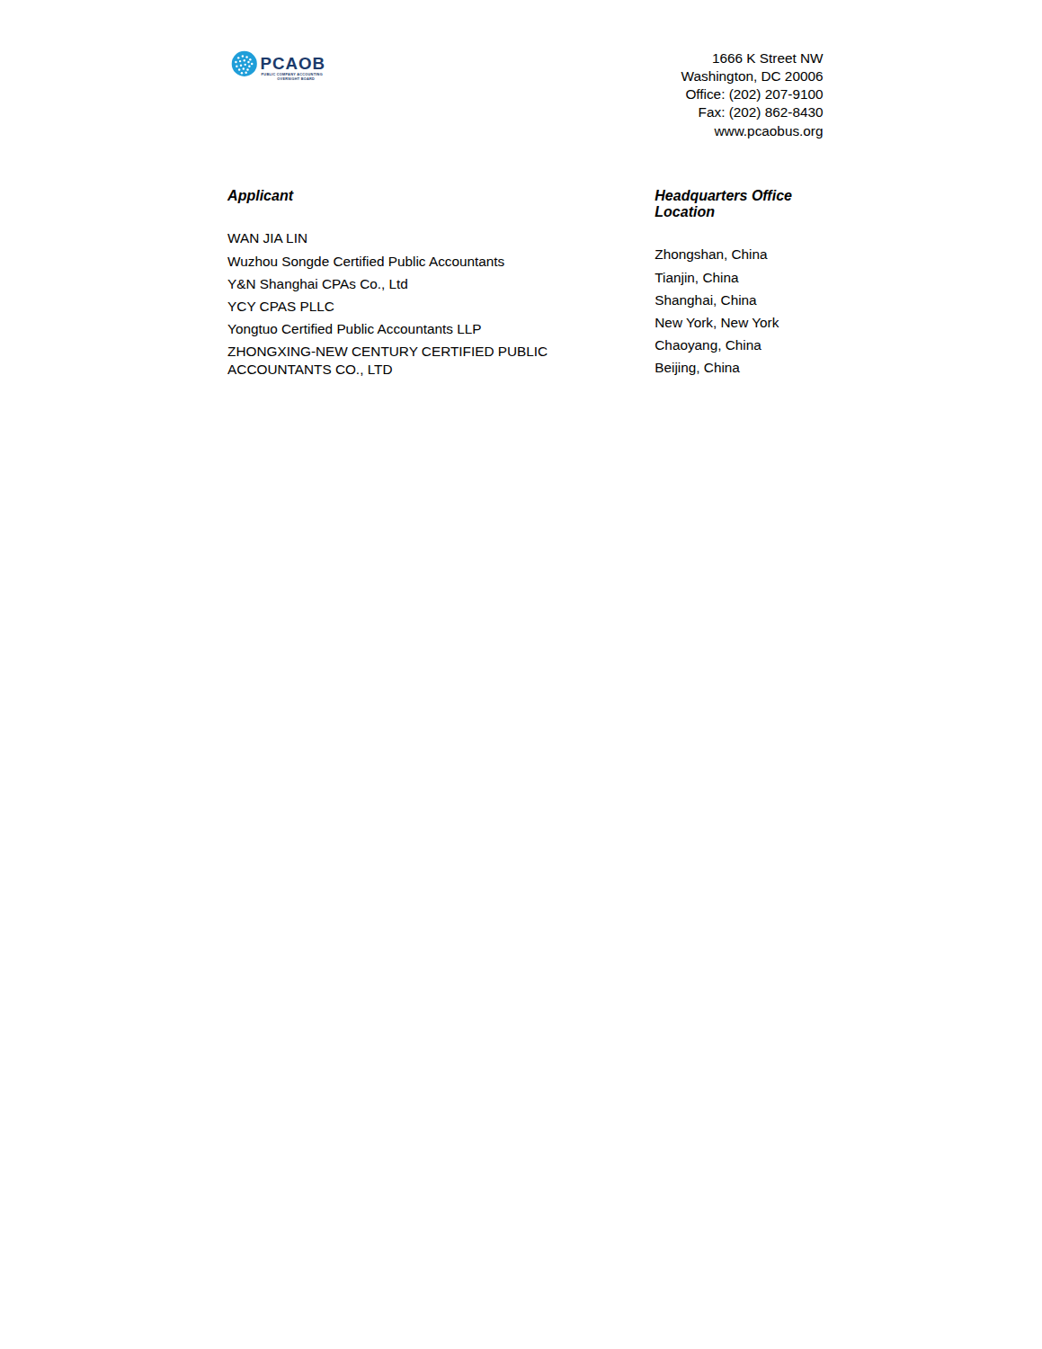PCAOB PUBLIC COMPANY ACCOUNTING OVERSIGHT BOARD
1666 K Street NW
Washington, DC 20006
Office: (202) 207-9100
Fax: (202) 862-8430
www.pcaobus.org
Applicant
WAN JIA LIN
Wuzhou Songde Certified Public Accountants
Y&N Shanghai CPAs Co., Ltd
YCY CPAS PLLC
Yongtuo Certified Public Accountants LLP
ZHONGXING-NEW CENTURY CERTIFIED PUBLIC ACCOUNTANTS CO., LTD
Headquarters Office Location
Zhongshan, China
Tianjin, China
Shanghai, China
New York, New York
Chaoyang, China
Beijing, China